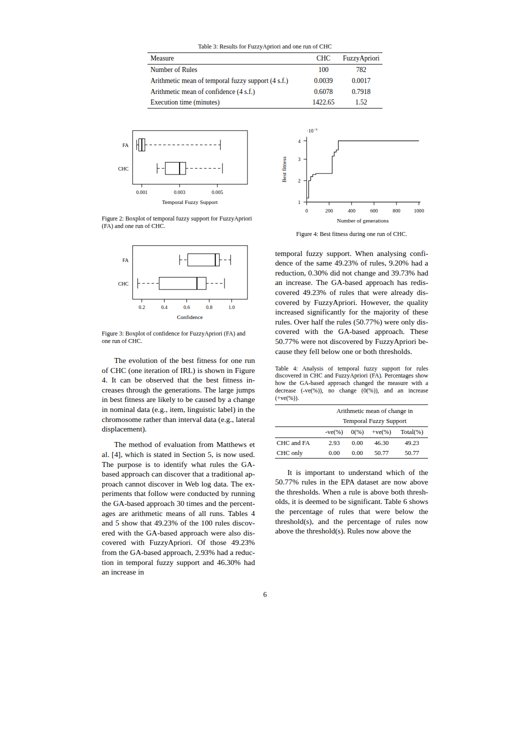Table 3: Results for FuzzyApriori and one run of CHC
| Measure | CHC | FuzzyApriori |
| --- | --- | --- |
| Number of Rules | 100 | 782 |
| Arithmetic mean of temporal fuzzy support (4 s.f.) | 0.0039 | 0.0017 |
| Arithmetic mean of confidence (4 s.f.) | 0.6078 | 0.7918 |
| Execution time (minutes) | 1422.65 | 1.52 |
FA CHC 0.001 0.003 0.005 Temporal Fuzzy Support
Figure 2: Boxplot of temporal fuzzy support for FuzzyApriori (FA) and one run of CHC.
FA CHC 0.2 0.4 0.6 0.8 1.0 Confidence
Figure 3: Boxplot of confidence for FuzzyApriori (FA) and one run of CHC.
The evolution of the best fitness for one run of CHC (one iteration of IRL) is shown in Figure 4. It can be observed that the best fitness increases through the generations. The large jumps in best fitness are likely to be caused by a change in nominal data (e.g., item, linguistic label) in the chromosome rather than interval data (e.g., lateral displacement).
The method of evaluation from Matthews et al. [4], which is stated in Section 5, is now used. The purpose is to identify what rules the GA-based approach can discover that a traditional approach cannot discover in Web log data. The experiments that follow were conducted by running the GA-based approach 30 times and the percentages are arithmetic means of all runs. Tables 4 and 5 show that 49.23% of the 100 rules discovered with the GA-based approach were also discovered with FuzzyApriori. Of those 49.23% from the GA-based approach, 2.93% had a reduction in temporal fuzzy support and 46.30% had an increase in
·10−3 1 2 3 4 0 200 400 600 800 1000 Number of generations Best fitness
Figure 4: Best fitness during one run of CHC.
temporal fuzzy support. When analysing confidence of the same 49.23% of rules, 9.20% had a reduction, 0.30% did not change and 39.73% had an increase. The GA-based approach has rediscovered 49.23% of rules that were already discovered by FuzzyApriori. However, the quality increased significantly for the majority of these rules. Over half the rules (50.77%) were only discovered with the GA-based approach. These 50.77% were not discovered by FuzzyApriori because they fell below one or both thresholds.
Table 4: Analysis of temporal fuzzy support for rules discovered in CHC and FuzzyApriori (FA). Percentages show how the GA-based approach changed the measure with a decrease (-ve(%)), no change (0(%)), and an increase (+ve(%)).
| | Arithmetic mean of change in |
| | Temporal Fuzzy Support |
| | -ve(%) | 0(%) | +ve(%) | Total(%) |
| CHC and FA | 2.93 | 0.00 | 46.30 | 49.23 |
| CHC only | 0.00 | 0.00 | 50.77 | 50.77 |
It is important to understand which of the 50.77% rules in the EPA dataset are now above the thresholds. When a rule is above both thresholds, it is deemed to be significant. Table 6 shows the percentage of rules that were below the threshold(s), and the percentage of rules now above the threshold(s). Rules now above the
6